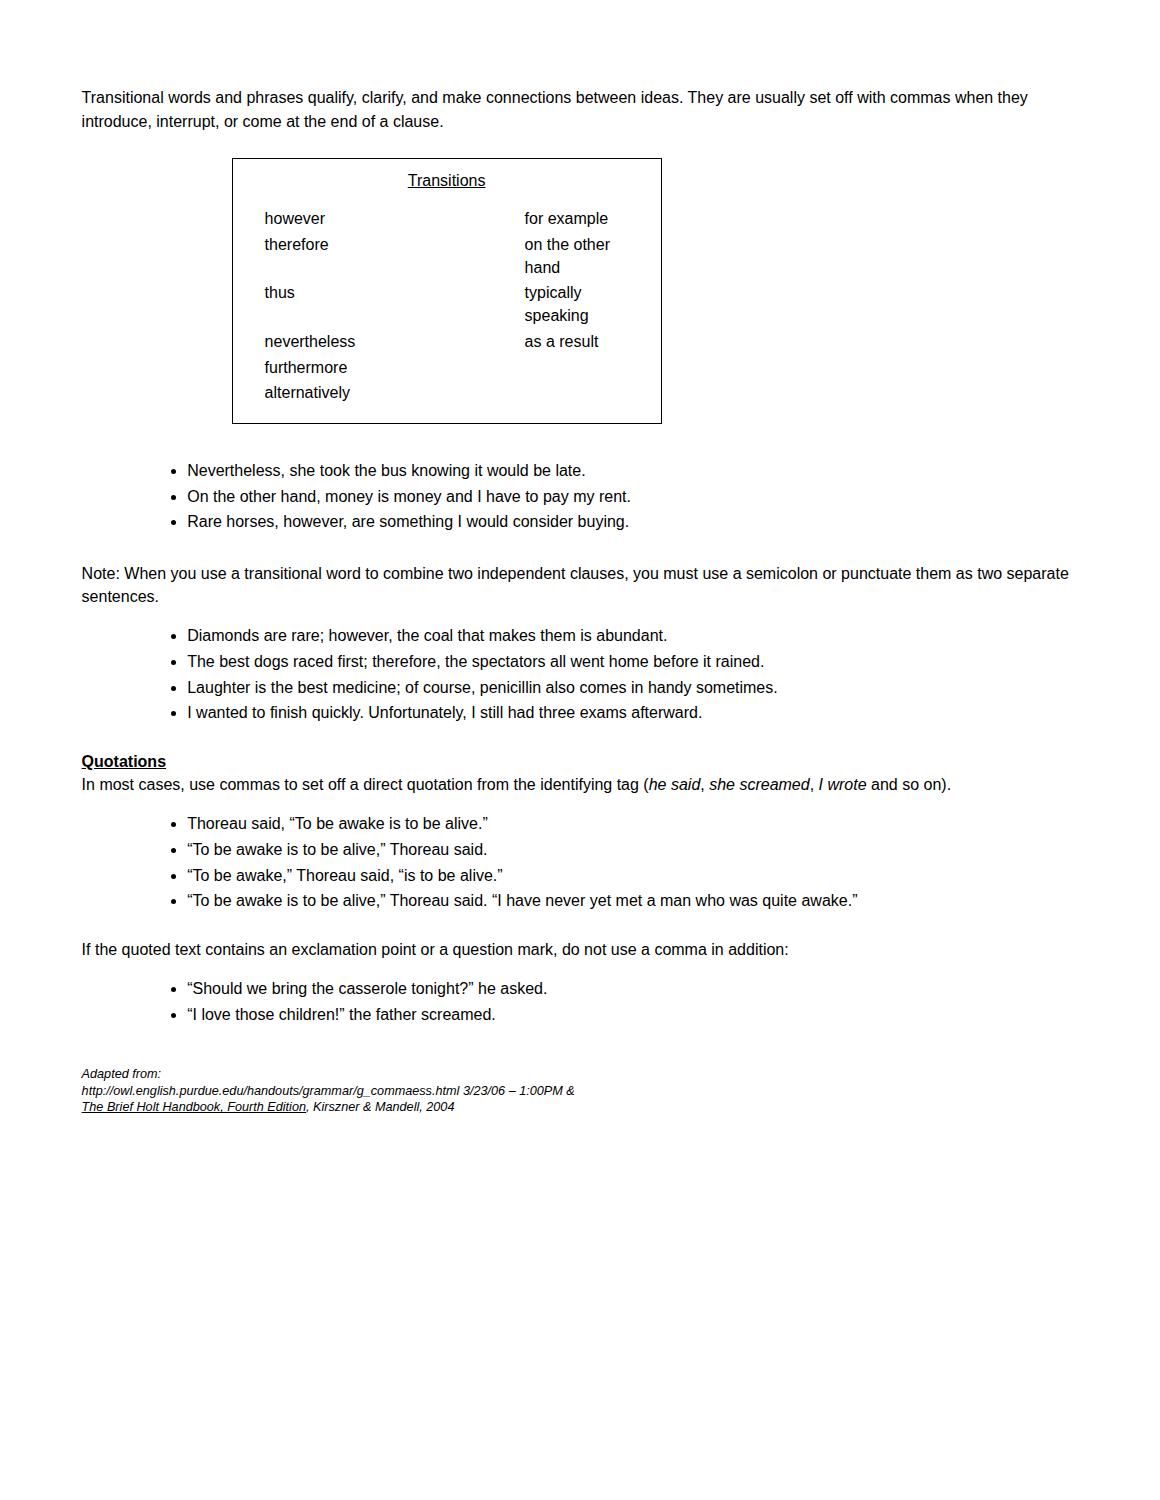Transitional words and phrases qualify, clarify, and make connections between ideas. They are usually set off with commas when they introduce, interrupt, or come at the end of a clause.
Transitions
| however | for example |
| therefore | on the other hand |
| thus | typically speaking |
| nevertheless | as a result |
| furthermore | |
| alternatively | |
Nevertheless, she took the bus knowing it would be late.
On the other hand, money is money and I have to pay my rent.
Rare horses, however, are something I would consider buying.
Note: When you use a transitional word to combine two independent clauses, you must use a semicolon or punctuate them as two separate sentences.
Diamonds are rare; however, the coal that makes them is abundant.
The best dogs raced first; therefore, the spectators all went home before it rained.
Laughter is the best medicine; of course, penicillin also comes in handy sometimes.
I wanted to finish quickly. Unfortunately, I still had three exams afterward.
Quotations
In most cases, use commas to set off a direct quotation from the identifying tag (he said, she screamed, I wrote and so on).
Thoreau said, “To be awake is to be alive.”
“To be awake is to be alive,” Thoreau said.
“To be awake,” Thoreau said, “is to be alive.”
“To be awake is to be alive,” Thoreau said. “I have never yet met a man who was quite awake.”
If the quoted text contains an exclamation point or a question mark, do not use a comma in addition:
“Should we bring the casserole tonight?” he asked.
“I love those children!” the father screamed.
Adapted from:
http://owl.english.purdue.edu/handouts/grammar/g_commaess.html 3/23/06 – 1:00PM &
The Brief Holt Handbook, Fourth Edition, Kirszner & Mandell, 2004